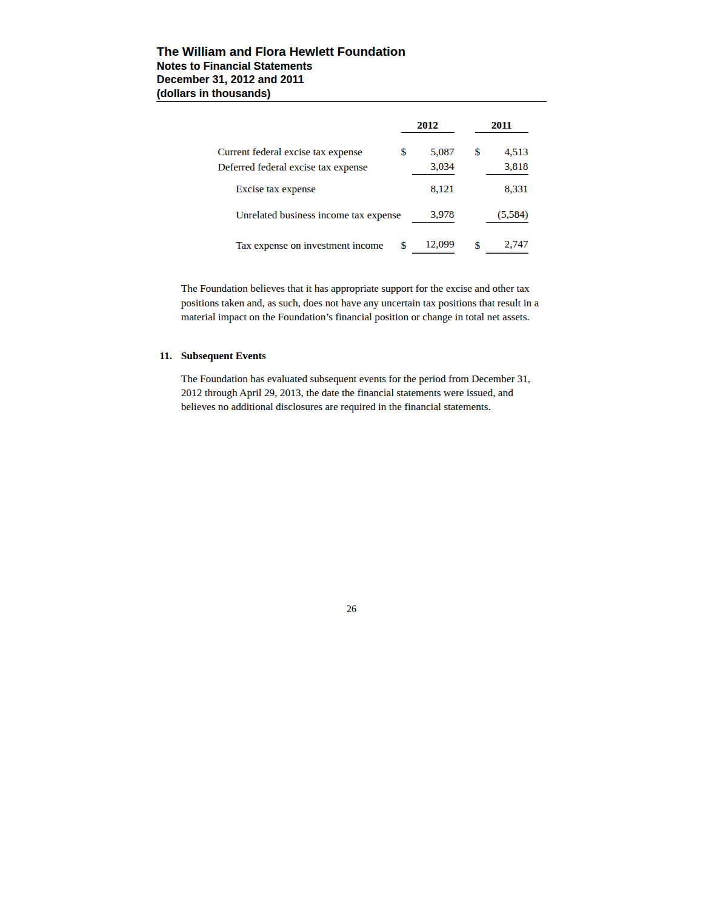The William and Flora Hewlett Foundation
Notes to Financial Statements
December 31, 2012 and 2011
(dollars in thousands)
| | 2012 | | 2011 |
| Current federal excise tax expense | $ | 5,087 | | $ | 4,513 |
| Deferred federal excise tax expense | | 3,034 | | | 3,818 |
| Excise tax expense | | 8,121 | | | 8,331 |
| Unrelated business income tax expense | | 3,978 | | | (5,584) |
| Tax expense on investment income | $ | 12,099 | | $ | 2,747 |
The Foundation believes that it has appropriate support for the excise and other tax positions taken and, as such, does not have any uncertain tax positions that result in a material impact on the Foundation’s financial position or change in total net assets.
11. Subsequent Events
The Foundation has evaluated subsequent events for the period from December 31, 2012 through April 29, 2013, the date the financial statements were issued, and believes no additional disclosures are required in the financial statements.
26